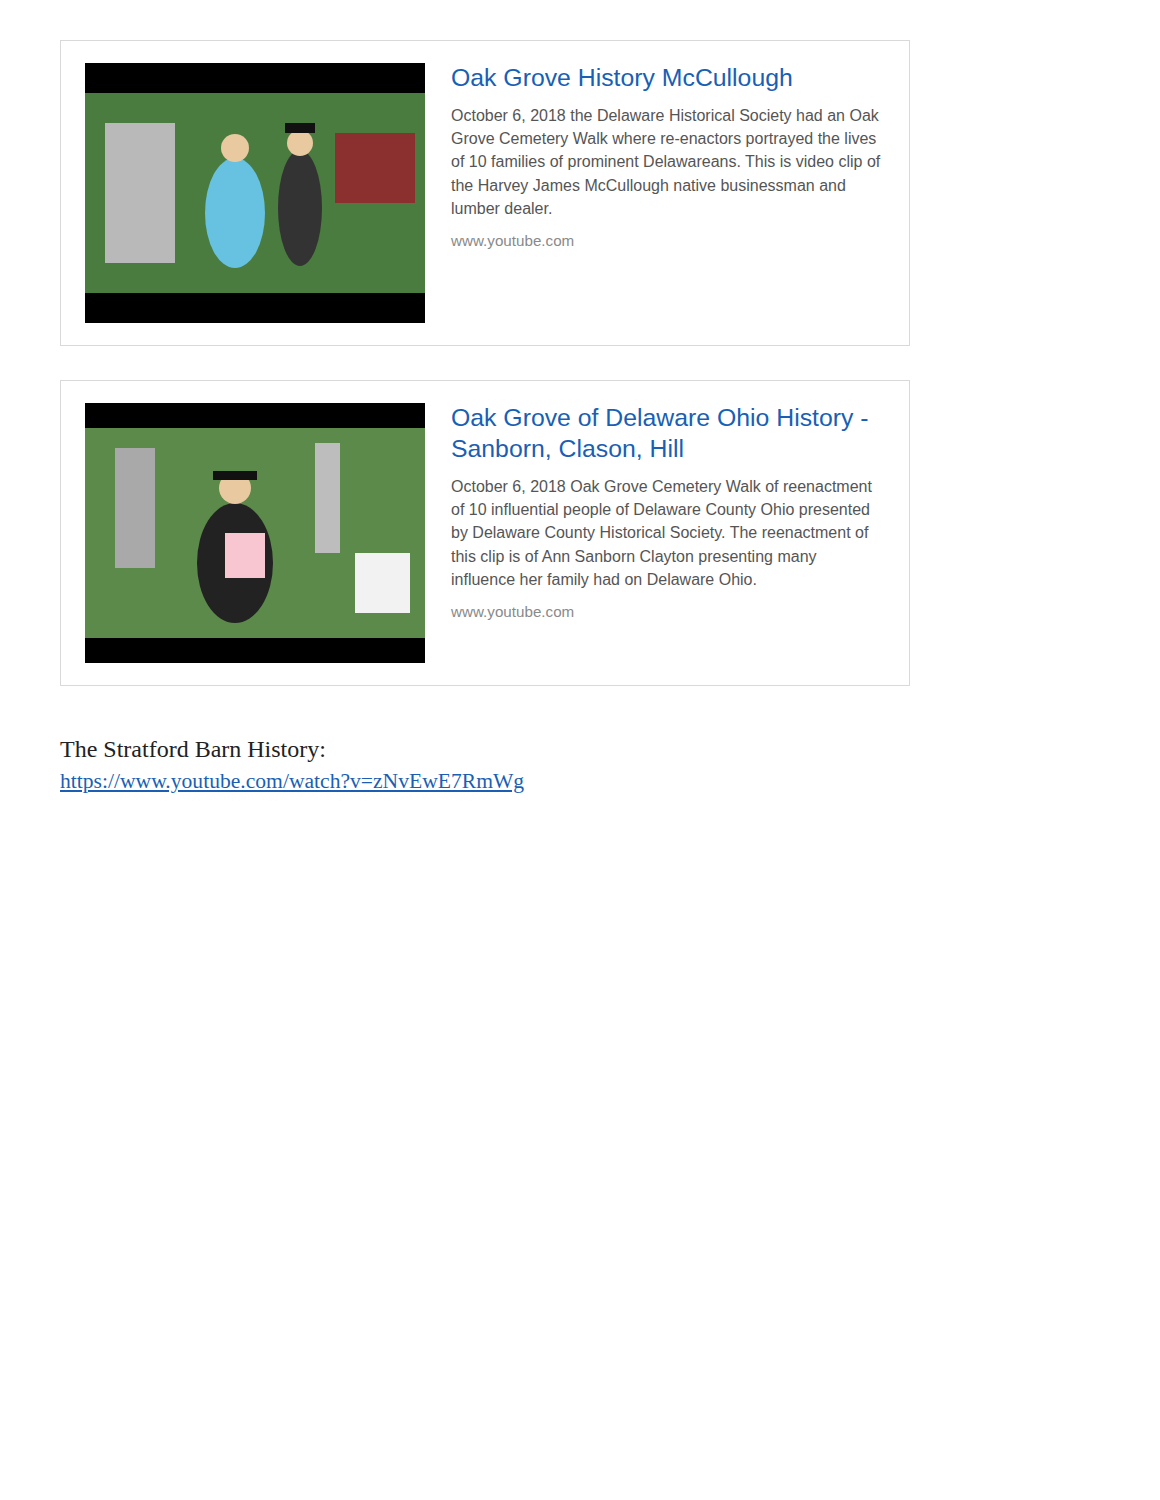Oak Grove History McCullough
October 6, 2018 the Delaware Historical Society had an Oak Grove Cemetery Walk where re-enactors portrayed the lives of 10 families of prominent Delawareans. This is video clip of the Harvey James McCullough native businessman and lumber dealer.
www.youtube.com
Oak Grove of Delaware Ohio History - Sanborn, Clason, Hill
October 6, 2018 Oak Grove Cemetery Walk of reenactment of 10 influential people of Delaware County Ohio presented by Delaware County Historical Society. The reenactment of this clip is of Ann Sanborn Clayton presenting many influence her family had on Delaware Ohio.
www.youtube.com
The Stratford Barn History:
https://www.youtube.com/watch?v=zNvEwE7RmWg